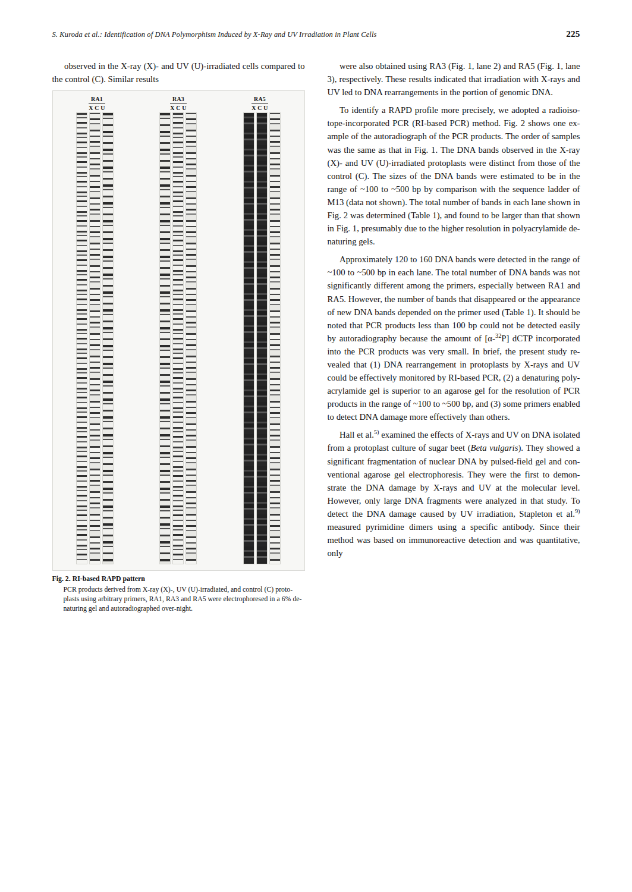S. Kuroda et al.: Identification of DNA Polymorphism Induced by X-Ray and UV Irradiation in Plant Cells 225
observed in the X-ray (X)- and UV (U)-irradiated cells compared to the control (C). Similar results
RA1 X C U
RA3 X C U
RA5 X C U
Fig. 2. RI-based RAPD pattern PCR products derived from X-ray (X)-, UV (U)-irradiated, and control (C) protoplasts using arbitrary primers, RA1, RA3 and RA5 were electrophoresed in a 6% denaturing gel and autoradiographed over-night.
were also obtained using RA3 (Fig. 1, lane 2) and RA5 (Fig. 1, lane 3), respectively. These results indicated that irradiation with X-rays and UV led to DNA rearrangements in the portion of genomic DNA.
To identify a RAPD profile more precisely, we adopted a radioisotope-incorporated PCR (RI-based PCR) method. Fig. 2 shows one example of the autoradiograph of the PCR products. The order of samples was the same as that in Fig. 1. The DNA bands observed in the X-ray (X)- and UV (U)-irradiated protoplasts were distinct from those of the control (C). The sizes of the DNA bands were estimated to be in the range of ~100 to ~500 bp by comparison with the sequence ladder of M13 (data not shown). The total number of bands in each lane shown in Fig. 2 was determined (Table 1), and found to be larger than that shown in Fig. 1, presumably due to the higher resolution in polyacrylamide denaturing gels.
Approximately 120 to 160 DNA bands were detected in the range of ~100 to ~500 bp in each lane. The total number of DNA bands was not significantly different among the primers, especially between RA1 and RA5. However, the number of bands that disappeared or the appearance of new DNA bands depended on the primer used (Table 1). It should be noted that PCR products less than 100 bp could not be detected easily by autoradiography because the amount of [α-32P] dCTP incorporated into the PCR products was very small. In brief, the present study revealed that (1) DNA rearrangement in protoplasts by X-rays and UV could be effectively monitored by RI-based PCR, (2) a denaturing polyacrylamide gel is superior to an agarose gel for the resolution of PCR products in the range of ~100 to ~500 bp, and (3) some primers enabled to detect DNA damage more effectively than others.
Hall et al.5) examined the effects of X-rays and UV on DNA isolated from a protoplast culture of sugar beet (Beta vulgaris). They showed a significant fragmentation of nuclear DNA by pulsed-field gel and conventional agarose gel electrophoresis. They were the first to demonstrate the DNA damage by X-rays and UV at the molecular level. However, only large DNA fragments were analyzed in that study. To detect the DNA damage caused by UV irradiation, Stapleton et al.9) measured pyrimidine dimers using a specific antibody. Since their method was based on immunoreactive detection and was quantitative, only